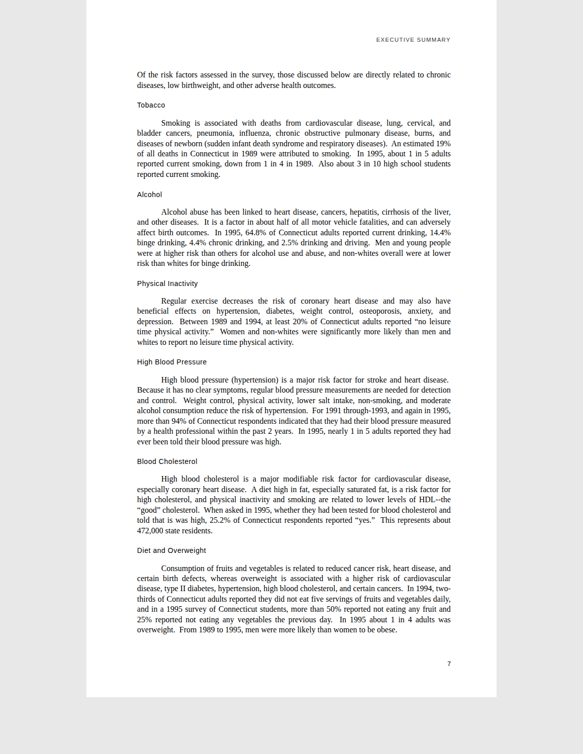EXECUTIVE SUMMARY
Of the risk factors assessed in the survey, those discussed below are directly related to chronic diseases, low birthweight, and other adverse health outcomes.
Tobacco
Smoking is associated with deaths from cardiovascular disease, lung, cervical, and bladder cancers, pneumonia, influenza, chronic obstructive pulmonary disease, burns, and diseases of newborn (sudden infant death syndrome and respiratory diseases). An estimated 19% of all deaths in Connecticut in 1989 were attributed to smoking. In 1995, about 1 in 5 adults reported current smoking, down from 1 in 4 in 1989. Also about 3 in 10 high school students reported current smoking.
Alcohol
Alcohol abuse has been linked to heart disease, cancers, hepatitis, cirrhosis of the liver, and other diseases. It is a factor in about half of all motor vehicle fatalities, and can adversely affect birth outcomes. In 1995, 64.8% of Connecticut adults reported current drinking, 14.4% binge drinking, 4.4% chronic drinking, and 2.5% drinking and driving. Men and young people were at higher risk than others for alcohol use and abuse, and non-whites overall were at lower risk than whites for binge drinking.
Physical Inactivity
Regular exercise decreases the risk of coronary heart disease and may also have beneficial effects on hypertension, diabetes, weight control, osteoporosis, anxiety, and depression. Between 1989 and 1994, at least 20% of Connecticut adults reported “no leisure time physical activity.” Women and non-whites were significantly more likely than men and whites to report no leisure time physical activity.
High Blood Pressure
High blood pressure (hypertension) is a major risk factor for stroke and heart disease. Because it has no clear symptoms, regular blood pressure measurements are needed for detection and control. Weight control, physical activity, lower salt intake, non-smoking, and moderate alcohol consumption reduce the risk of hypertension. For 1991 through-1993, and again in 1995, more than 94% of Connecticut respondents indicated that they had their blood pressure measured by a health professional within the past 2 years. In 1995, nearly 1 in 5 adults reported they had ever been told their blood pressure was high.
Blood Cholesterol
High blood cholesterol is a major modifiable risk factor for cardiovascular disease, especially coronary heart disease. A diet high in fat, especially saturated fat, is a risk factor for high cholesterol, and physical inactivity and smoking are related to lower levels of HDL--the “good” cholesterol. When asked in 1995, whether they had been tested for blood cholesterol and told that is was high, 25.2% of Connecticut respondents reported “yes.” This represents about 472,000 state residents.
Diet and Overweight
Consumption of fruits and vegetables is related to reduced cancer risk, heart disease, and certain birth defects, whereas overweight is associated with a higher risk of cardiovascular disease, type II diabetes, hypertension, high blood cholesterol, and certain cancers. In 1994, two-thirds of Connecticut adults reported they did not eat five servings of fruits and vegetables daily, and in a 1995 survey of Connecticut students, more than 50% reported not eating any fruit and 25% reported not eating any vegetables the previous day. In 1995 about 1 in 4 adults was overweight. From 1989 to 1995, men were more likely than women to be obese.
7